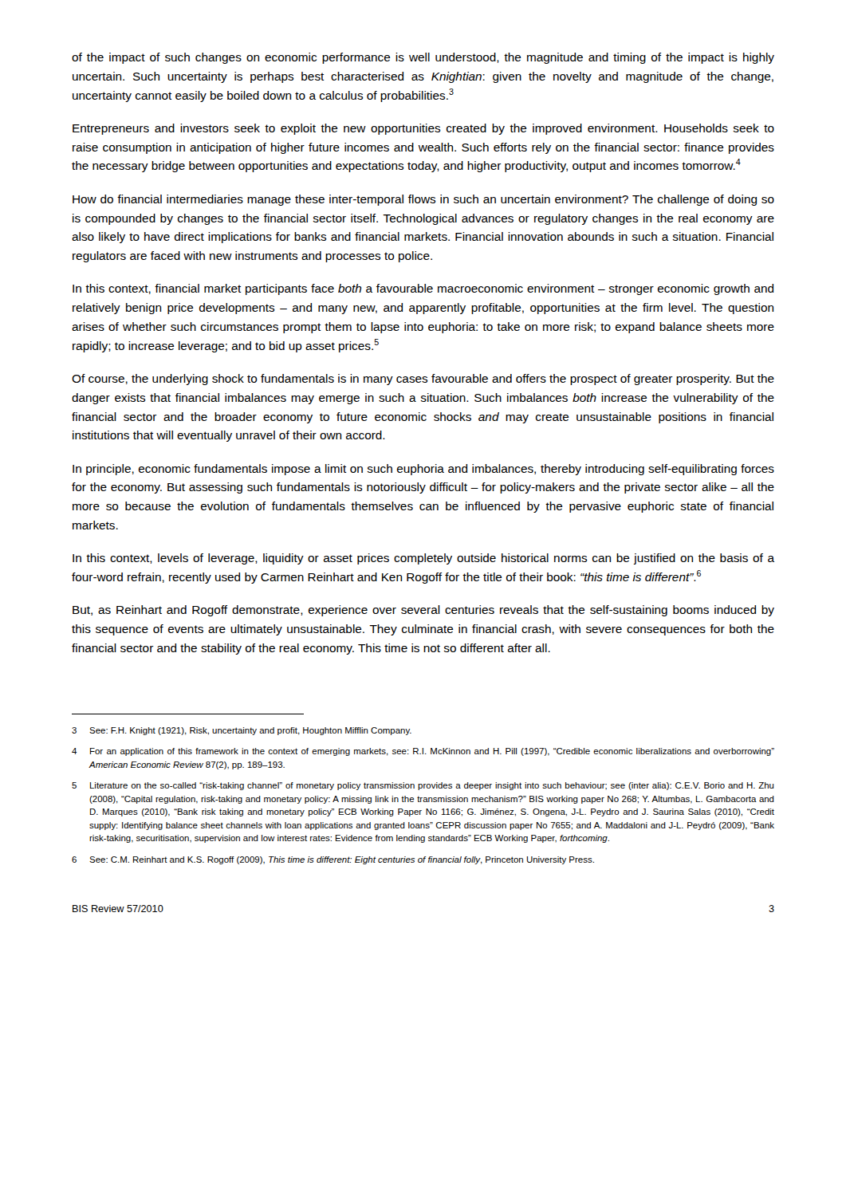of the impact of such changes on economic performance is well understood, the magnitude and timing of the impact is highly uncertain. Such uncertainty is perhaps best characterised as Knightian: given the novelty and magnitude of the change, uncertainty cannot easily be boiled down to a calculus of probabilities.3
Entrepreneurs and investors seek to exploit the new opportunities created by the improved environment. Households seek to raise consumption in anticipation of higher future incomes and wealth. Such efforts rely on the financial sector: finance provides the necessary bridge between opportunities and expectations today, and higher productivity, output and incomes tomorrow.4
How do financial intermediaries manage these inter-temporal flows in such an uncertain environment? The challenge of doing so is compounded by changes to the financial sector itself. Technological advances or regulatory changes in the real economy are also likely to have direct implications for banks and financial markets. Financial innovation abounds in such a situation. Financial regulators are faced with new instruments and processes to police.
In this context, financial market participants face both a favourable macroeconomic environment – stronger economic growth and relatively benign price developments – and many new, and apparently profitable, opportunities at the firm level. The question arises of whether such circumstances prompt them to lapse into euphoria: to take on more risk; to expand balance sheets more rapidly; to increase leverage; and to bid up asset prices.5
Of course, the underlying shock to fundamentals is in many cases favourable and offers the prospect of greater prosperity. But the danger exists that financial imbalances may emerge in such a situation. Such imbalances both increase the vulnerability of the financial sector and the broader economy to future economic shocks and may create unsustainable positions in financial institutions that will eventually unravel of their own accord.
In principle, economic fundamentals impose a limit on such euphoria and imbalances, thereby introducing self-equilibrating forces for the economy. But assessing such fundamentals is notoriously difficult – for policy-makers and the private sector alike – all the more so because the evolution of fundamentals themselves can be influenced by the pervasive euphoric state of financial markets.
In this context, levels of leverage, liquidity or asset prices completely outside historical norms can be justified on the basis of a four-word refrain, recently used by Carmen Reinhart and Ken Rogoff for the title of their book: “this time is different”.6
But, as Reinhart and Rogoff demonstrate, experience over several centuries reveals that the self-sustaining booms induced by this sequence of events are ultimately unsustainable. They culminate in financial crash, with severe consequences for both the financial sector and the stability of the real economy. This time is not so different after all.
3
See: F.H. Knight (1921), Risk, uncertainty and profit, Houghton Mifflin Company.
4
For an application of this framework in the context of emerging markets, see: R.I. McKinnon and H. Pill (1997), “Credible economic liberalizations and overborrowing” American Economic Review 87(2), pp. 189–193.
5
Literature on the so-called “risk-taking channel” of monetary policy transmission provides a deeper insight into such behaviour; see (inter alia): C.E.V. Borio and H. Zhu (2008), “Capital regulation, risk-taking and monetary policy: A missing link in the transmission mechanism?” BIS working paper No 268; Y. Altumbas, L. Gambacorta and D. Marques (2010), “Bank risk taking and monetary policy” ECB Working Paper No 1166; G. Jiménez, S. Ongena, J-L. Peydro and J. Saurina Salas (2010), “Credit supply: Identifying balance sheet channels with loan applications and granted loans” CEPR discussion paper No 7655; and A. Maddaloni and J-L. Peydró (2009), “Bank risk-taking, securitisation, supervision and low interest rates: Evidence from lending standards” ECB Working Paper, forthcoming.
6
See: C.M. Reinhart and K.S. Rogoff (2009), This time is different: Eight centuries of financial folly, Princeton University Press.
BIS Review 57/2010 3